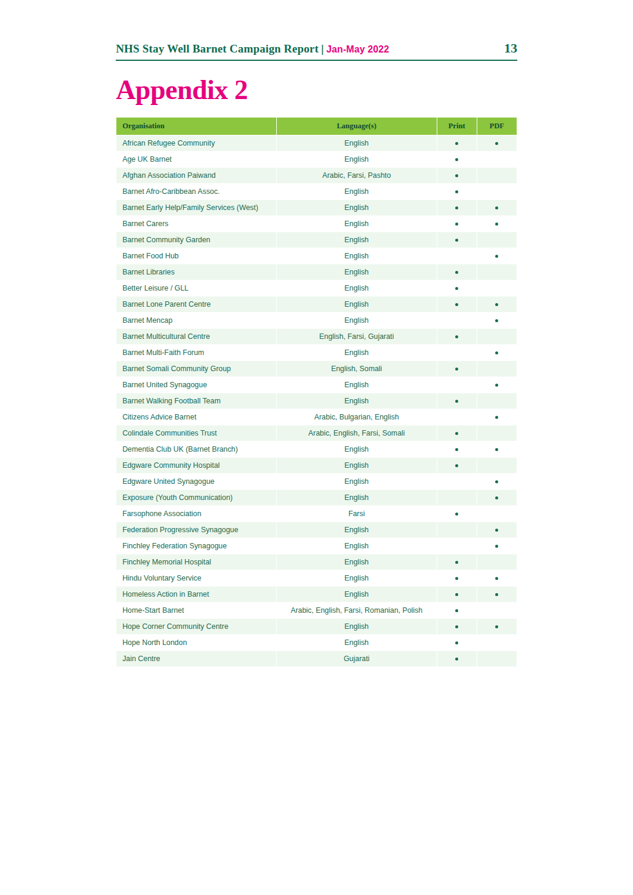NHS Stay Well Barnet Campaign Report|Jan-May 2022
13
Appendix 2
| Organisation | Language(s) | Print | PDF |
| --- | --- | --- | --- |
| African Refugee Community | English | | |
| Age UK Barnet | English | | |
| Afghan Association Paiwand | Arabic, Farsi, Pashto | | |
| Barnet Afro-Caribbean Assoc. | English | | |
| Barnet Early Help/Family Services (West) | English | | |
| Barnet Carers | English | | |
| Barnet Community Garden | English | | |
| Barnet Food Hub | English | | |
| Barnet Libraries | English | | |
| Better Leisure / GLL | English | | |
| Barnet Lone Parent Centre | English | | |
| Barnet Mencap | English | | |
| Barnet Multicultural Centre | English, Farsi, Gujarati | | |
| Barnet Multi-Faith Forum | English | | |
| Barnet Somali Community Group | English, Somali | | |
| Barnet United Synagogue | English | | |
| Barnet Walking Football Team | English | | |
| Citizens Advice Barnet | Arabic, Bulgarian, English | | |
| Colindale Communities Trust | Arabic, English, Farsi, Somali | | |
| Dementia Club UK (Barnet Branch) | English | | |
| Edgware Community Hospital | English | | |
| Edgware United Synagogue | English | | |
| Exposure (Youth Communication) | English | | |
| Farsophone Association | Farsi | | |
| Federation Progressive Synagogue | English | | |
| Finchley Federation Synagogue | English | | |
| Finchley Memorial Hospital | English | | |
| Hindu Voluntary Service | English | | |
| Homeless Action in Barnet | English | | |
| Home-Start Barnet | Arabic, English, Farsi, Romanian, Polish | | |
| Hope Corner Community Centre | English | | |
| Hope North London | English | | |
| Jain Centre | Gujarati | | |